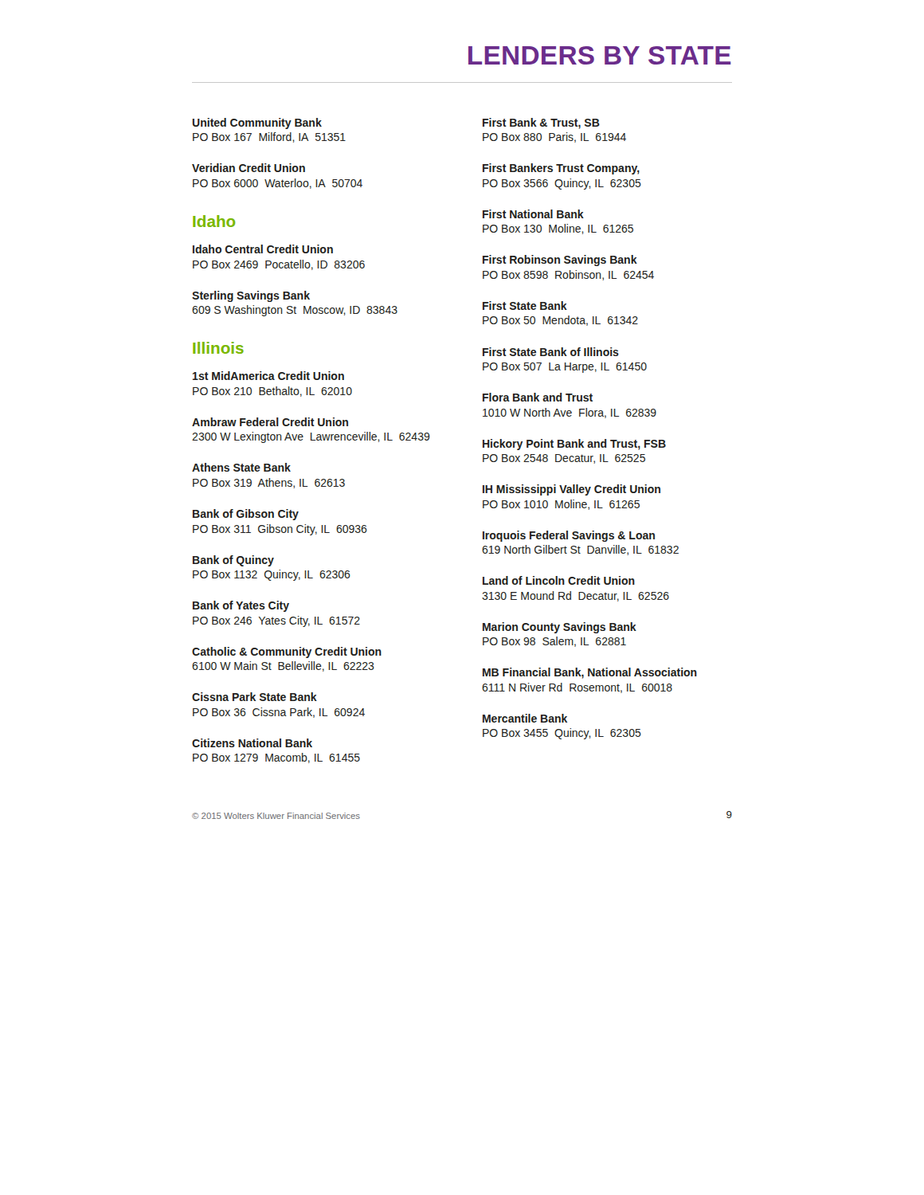Lenders by State
United Community Bank PO Box 167 Milford, IA 51351
Veridian Credit Union PO Box 6000 Waterloo, IA 50704
Idaho
Idaho Central Credit Union PO Box 2469 Pocatello, ID 83206
Sterling Savings Bank 609 S Washington St Moscow, ID 83843
Illinois
1st MidAmerica Credit Union PO Box 210 Bethalto, IL 62010
Ambraw Federal Credit Union 2300 W Lexington Ave Lawrenceville, IL 62439
Athens State Bank PO Box 319 Athens, IL 62613
Bank of Gibson City PO Box 311 Gibson City, IL 60936
Bank of Quincy PO Box 1132 Quincy, IL 62306
Bank of Yates City PO Box 246 Yates City, IL 61572
Catholic & Community Credit Union 6100 W Main St Belleville, IL 62223
Cissna Park State Bank PO Box 36 Cissna Park, IL 60924
Citizens National Bank PO Box 1279 Macomb, IL 61455
First Bank & Trust, SB PO Box 880 Paris, IL 61944
First Bankers Trust Company, PO Box 3566 Quincy, IL 62305
First National Bank PO Box 130 Moline, IL 61265
First Robinson Savings Bank PO Box 8598 Robinson, IL 62454
First State Bank PO Box 50 Mendota, IL 61342
First State Bank of Illinois PO Box 507 La Harpe, IL 61450
Flora Bank and Trust 1010 W North Ave Flora, IL 62839
Hickory Point Bank and Trust, FSB PO Box 2548 Decatur, IL 62525
IH Mississippi Valley Credit Union PO Box 1010 Moline, IL 61265
Iroquois Federal Savings & Loan 619 North Gilbert St Danville, IL 61832
Land of Lincoln Credit Union 3130 E Mound Rd Decatur, IL 62526
Marion County Savings Bank PO Box 98 Salem, IL 62881
MB Financial Bank, National Association 6111 N River Rd Rosemont, IL 60018
Mercantile Bank PO Box 3455 Quincy, IL 62305
© 2015 Wolters Kluwer Financial Services 9